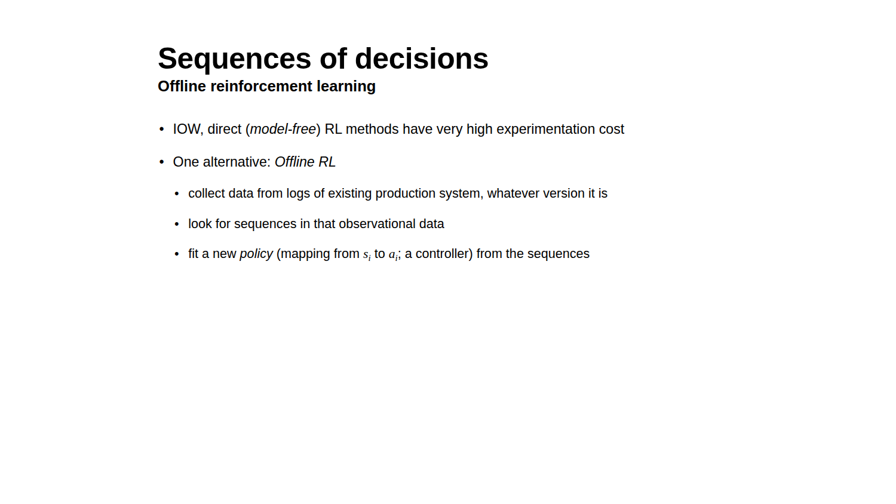Sequences of decisions
Offline reinforcement learning
IOW, direct (model-free) RL methods have very high experimentation cost
One alternative: Offline RL
collect data from logs of existing production system, whatever version it is
look for sequences in that observational data
fit a new policy (mapping from si to ai; a controller) from the sequences